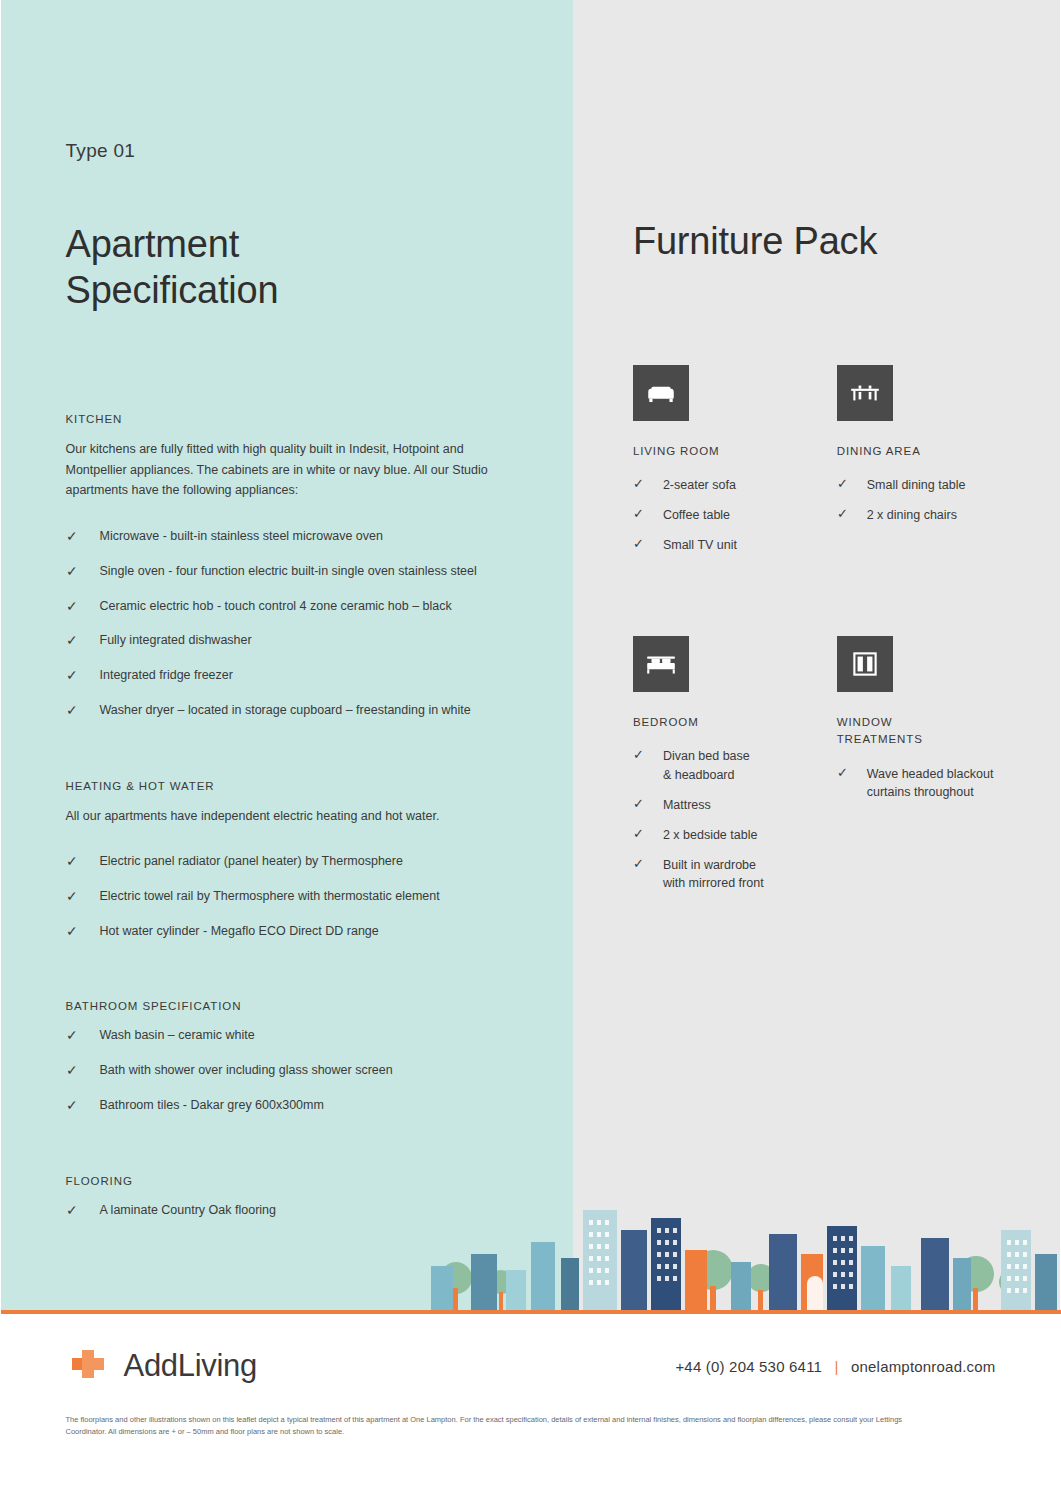Type 01
Apartment
Specification
Kitchen
Our kitchens are fully fitted with high quality built in Indesit, Hotpoint and Montpellier appliances. The cabinets are in white or navy blue. All our Studio apartments have the following appliances:
Microwave - built-in stainless steel microwave oven
Single oven - four function electric built-in single oven stainless steel
Ceramic electric hob - touch control 4 zone ceramic hob – black
Fully integrated dishwasher
Integrated fridge freezer
Washer dryer – located in storage cupboard – freestanding in white
Heating & Hot Water
All our apartments have independent electric heating and hot water.
Electric panel radiator (panel heater) by Thermosphere
Electric towel rail by Thermosphere with thermostatic element
Hot water cylinder - Megaflo ECO Direct DD range
Bathroom Specification
Wash basin – ceramic white
Bath with shower over including glass shower screen
Bathroom tiles - Dakar grey 600x300mm
Flooring
A laminate Country Oak flooring
Furniture Pack
Living Room
2-seater sofa
Coffee table
Small TV unit
Dining Area
Small dining table
2 x dining chairs
Bedroom
Divan bed base
& headboard
Mattress
2 x bedside table
Built in wardrobe
with mirrored front
Window
Treatments
Wave headed blackout curtains throughout
Add Living
+44 (0) 204 530 6411 | onelamptonroad.com
The floorplans and other illustrations shown on this leaflet depict a typical treatment of this apartment at One Lampton. For the exact specification, details of external and internal finishes, dimensions and floorplan differences, please consult your Lettings Coordinator. All dimensions are + or – 50mm and floor plans are not shown to scale.